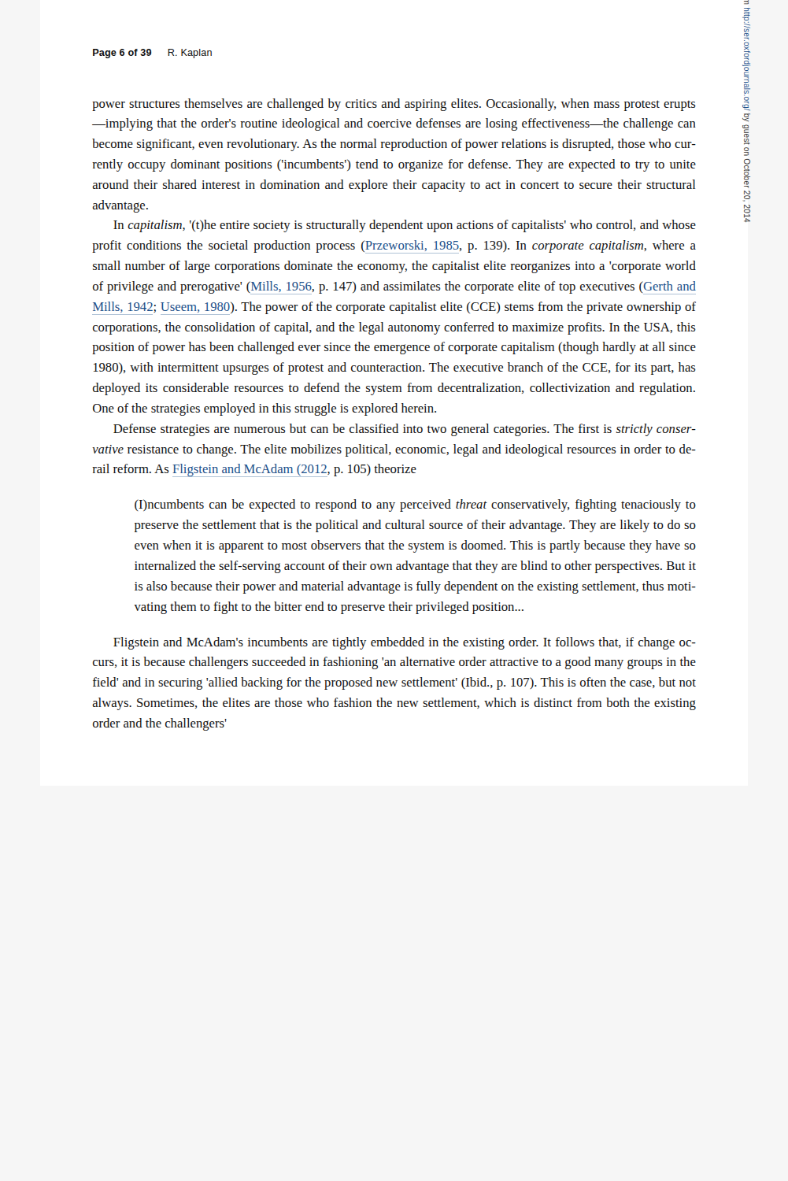Downloaded from http://ser.oxfordjournals.org/ by guest on October 20, 2014
Page 6 of 39 R. Kaplan
power structures themselves are challenged by critics and aspiring elites. Occasionally, when mass protest erupts—implying that the order's routine ideological and coercive defenses are losing effectiveness—the challenge can become significant, even revolutionary. As the normal reproduction of power relations is disrupted, those who currently occupy dominant positions ('incumbents') tend to organize for defense. They are expected to try to unite around their shared interest in domination and explore their capacity to act in concert to secure their structural advantage.
In capitalism, '(t)he entire society is structurally dependent upon actions of capitalists' who control, and whose profit conditions the societal production process (Przeworski, 1985, p. 139). In corporate capitalism, where a small number of large corporations dominate the economy, the capitalist elite reorganizes into a 'corporate world of privilege and prerogative' (Mills, 1956, p. 147) and assimilates the corporate elite of top executives (Gerth and Mills, 1942; Useem, 1980). The power of the corporate capitalist elite (CCE) stems from the private ownership of corporations, the consolidation of capital, and the legal autonomy conferred to maximize profits. In the USA, this position of power has been challenged ever since the emergence of corporate capitalism (though hardly at all since 1980), with intermittent upsurges of protest and counteraction. The executive branch of the CCE, for its part, has deployed its considerable resources to defend the system from decentralization, collectivization and regulation. One of the strategies employed in this struggle is explored herein.
Defense strategies are numerous but can be classified into two general categories. The first is strictly conservative resistance to change. The elite mobilizes political, economic, legal and ideological resources in order to derail reform. As Fligstein and McAdam (2012, p. 105) theorize
(I)ncumbents can be expected to respond to any perceived threat conservatively, fighting tenaciously to preserve the settlement that is the political and cultural source of their advantage. They are likely to do so even when it is apparent to most observers that the system is doomed. This is partly because they have so internalized the self-serving account of their own advantage that they are blind to other perspectives. But it is also because their power and material advantage is fully dependent on the existing settlement, thus motivating them to fight to the bitter end to preserve their privileged position...
Fligstein and McAdam's incumbents are tightly embedded in the existing order. It follows that, if change occurs, it is because challengers succeeded in fashioning 'an alternative order attractive to a good many groups in the field' and in securing 'allied backing for the proposed new settlement' (Ibid., p. 107). This is often the case, but not always. Sometimes, the elites are those who fashion the new settlement, which is distinct from both the existing order and the challengers'